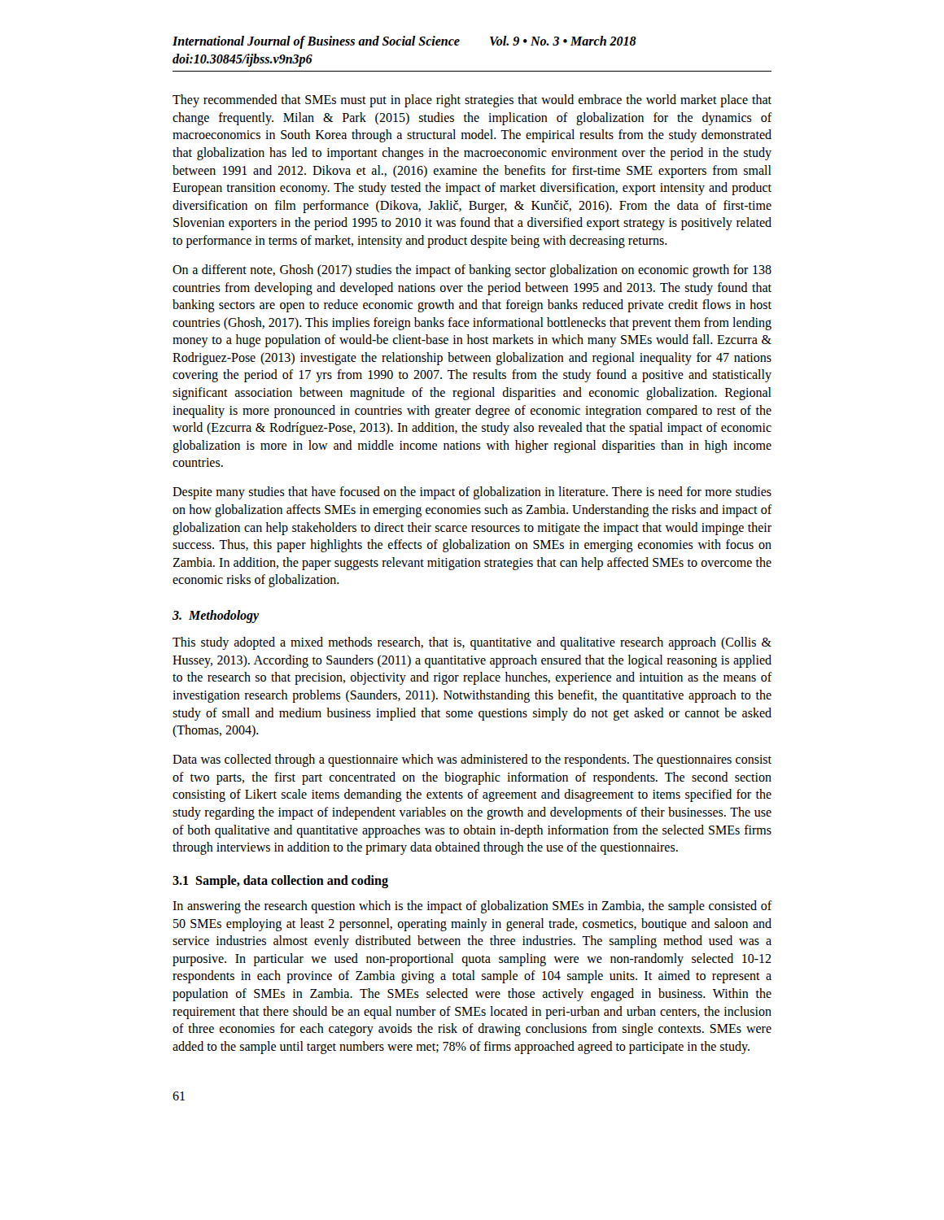International Journal of Business and Social Science Vol. 9 • No. 3 • March 2018 doi:10.30845/ijbss.v9n3p6
They recommended that SMEs must put in place right strategies that would embrace the world market place that change frequently. Milan & Park (2015) studies the implication of globalization for the dynamics of macroeconomics in South Korea through a structural model. The empirical results from the study demonstrated that globalization has led to important changes in the macroeconomic environment over the period in the study between 1991 and 2012. Dikova et al., (2016) examine the benefits for first-time SME exporters from small European transition economy. The study tested the impact of market diversification, export intensity and product diversification on film performance (Dikova, Jaklič, Burger, & Kunčič, 2016). From the data of first-time Slovenian exporters in the period 1995 to 2010 it was found that a diversified export strategy is positively related to performance in terms of market, intensity and product despite being with decreasing returns.
On a different note, Ghosh (2017) studies the impact of banking sector globalization on economic growth for 138 countries from developing and developed nations over the period between 1995 and 2013. The study found that banking sectors are open to reduce economic growth and that foreign banks reduced private credit flows in host countries (Ghosh, 2017). This implies foreign banks face informational bottlenecks that prevent them from lending money to a huge population of would-be client-base in host markets in which many SMEs would fall. Ezcurra & Rodriguez-Pose (2013) investigate the relationship between globalization and regional inequality for 47 nations covering the period of 17 yrs from 1990 to 2007. The results from the study found a positive and statistically significant association between magnitude of the regional disparities and economic globalization. Regional inequality is more pronounced in countries with greater degree of economic integration compared to rest of the world (Ezcurra & Rodríguez-Pose, 2013). In addition, the study also revealed that the spatial impact of economic globalization is more in low and middle income nations with higher regional disparities than in high income countries.
Despite many studies that have focused on the impact of globalization in literature. There is need for more studies on how globalization affects SMEs in emerging economies such as Zambia. Understanding the risks and impact of globalization can help stakeholders to direct their scarce resources to mitigate the impact that would impinge their success. Thus, this paper highlights the effects of globalization on SMEs in emerging economies with focus on Zambia. In addition, the paper suggests relevant mitigation strategies that can help affected SMEs to overcome the economic risks of globalization.
3. Methodology
This study adopted a mixed methods research, that is, quantitative and qualitative research approach (Collis & Hussey, 2013). According to Saunders (2011) a quantitative approach ensured that the logical reasoning is applied to the research so that precision, objectivity and rigor replace hunches, experience and intuition as the means of investigation research problems (Saunders, 2011). Notwithstanding this benefit, the quantitative approach to the study of small and medium business implied that some questions simply do not get asked or cannot be asked (Thomas, 2004).
Data was collected through a questionnaire which was administered to the respondents. The questionnaires consist of two parts, the first part concentrated on the biographic information of respondents. The second section consisting of Likert scale items demanding the extents of agreement and disagreement to items specified for the study regarding the impact of independent variables on the growth and developments of their businesses. The use of both qualitative and quantitative approaches was to obtain in-depth information from the selected SMEs firms through interviews in addition to the primary data obtained through the use of the questionnaires.
3.1 Sample, data collection and coding
In answering the research question which is the impact of globalization SMEs in Zambia, the sample consisted of 50 SMEs employing at least 2 personnel, operating mainly in general trade, cosmetics, boutique and saloon and service industries almost evenly distributed between the three industries. The sampling method used was a purposive. In particular we used non-proportional quota sampling were we non-randomly selected 10-12 respondents in each province of Zambia giving a total sample of 104 sample units. It aimed to represent a population of SMEs in Zambia. The SMEs selected were those actively engaged in business. Within the requirement that there should be an equal number of SMEs located in peri-urban and urban centers, the inclusion of three economies for each category avoids the risk of drawing conclusions from single contexts. SMEs were added to the sample until target numbers were met; 78% of firms approached agreed to participate in the study.
61